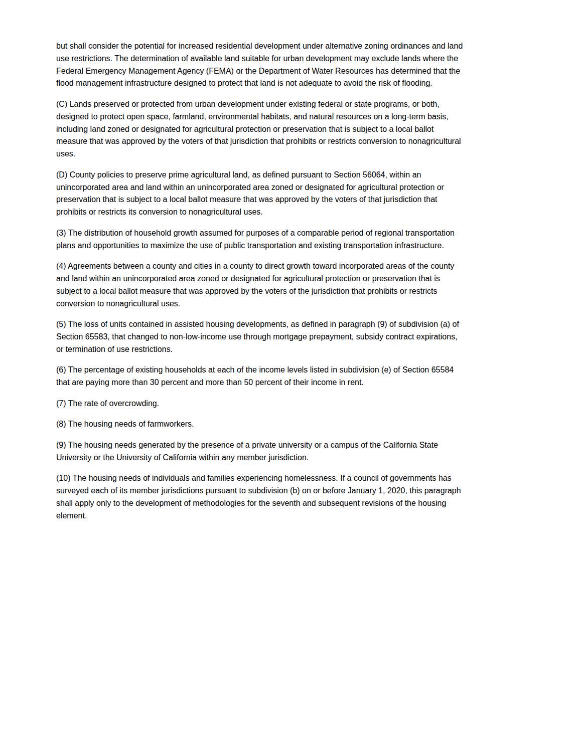but shall consider the potential for increased residential development under alternative zoning ordinances and land use restrictions. The determination of available land suitable for urban development may exclude lands where the Federal Emergency Management Agency (FEMA) or the Department of Water Resources has determined that the flood management infrastructure designed to protect that land is not adequate to avoid the risk of flooding.
(C) Lands preserved or protected from urban development under existing federal or state programs, or both, designed to protect open space, farmland, environmental habitats, and natural resources on a long-term basis, including land zoned or designated for agricultural protection or preservation that is subject to a local ballot measure that was approved by the voters of that jurisdiction that prohibits or restricts conversion to nonagricultural uses.
(D) County policies to preserve prime agricultural land, as defined pursuant to Section 56064, within an unincorporated area and land within an unincorporated area zoned or designated for agricultural protection or preservation that is subject to a local ballot measure that was approved by the voters of that jurisdiction that prohibits or restricts its conversion to nonagricultural uses.
(3) The distribution of household growth assumed for purposes of a comparable period of regional transportation plans and opportunities to maximize the use of public transportation and existing transportation infrastructure.
(4) Agreements between a county and cities in a county to direct growth toward incorporated areas of the county and land within an unincorporated area zoned or designated for agricultural protection or preservation that is subject to a local ballot measure that was approved by the voters of the jurisdiction that prohibits or restricts conversion to nonagricultural uses.
(5) The loss of units contained in assisted housing developments, as defined in paragraph (9) of subdivision (a) of Section 65583, that changed to non-low-income use through mortgage prepayment, subsidy contract expirations, or termination of use restrictions.
(6) The percentage of existing households at each of the income levels listed in subdivision (e) of Section 65584 that are paying more than 30 percent and more than 50 percent of their income in rent.
(7) The rate of overcrowding.
(8) The housing needs of farmworkers.
(9) The housing needs generated by the presence of a private university or a campus of the California State University or the University of California within any member jurisdiction.
(10) The housing needs of individuals and families experiencing homelessness. If a council of governments has surveyed each of its member jurisdictions pursuant to subdivision (b) on or before January 1, 2020, this paragraph shall apply only to the development of methodologies for the seventh and subsequent revisions of the housing element.